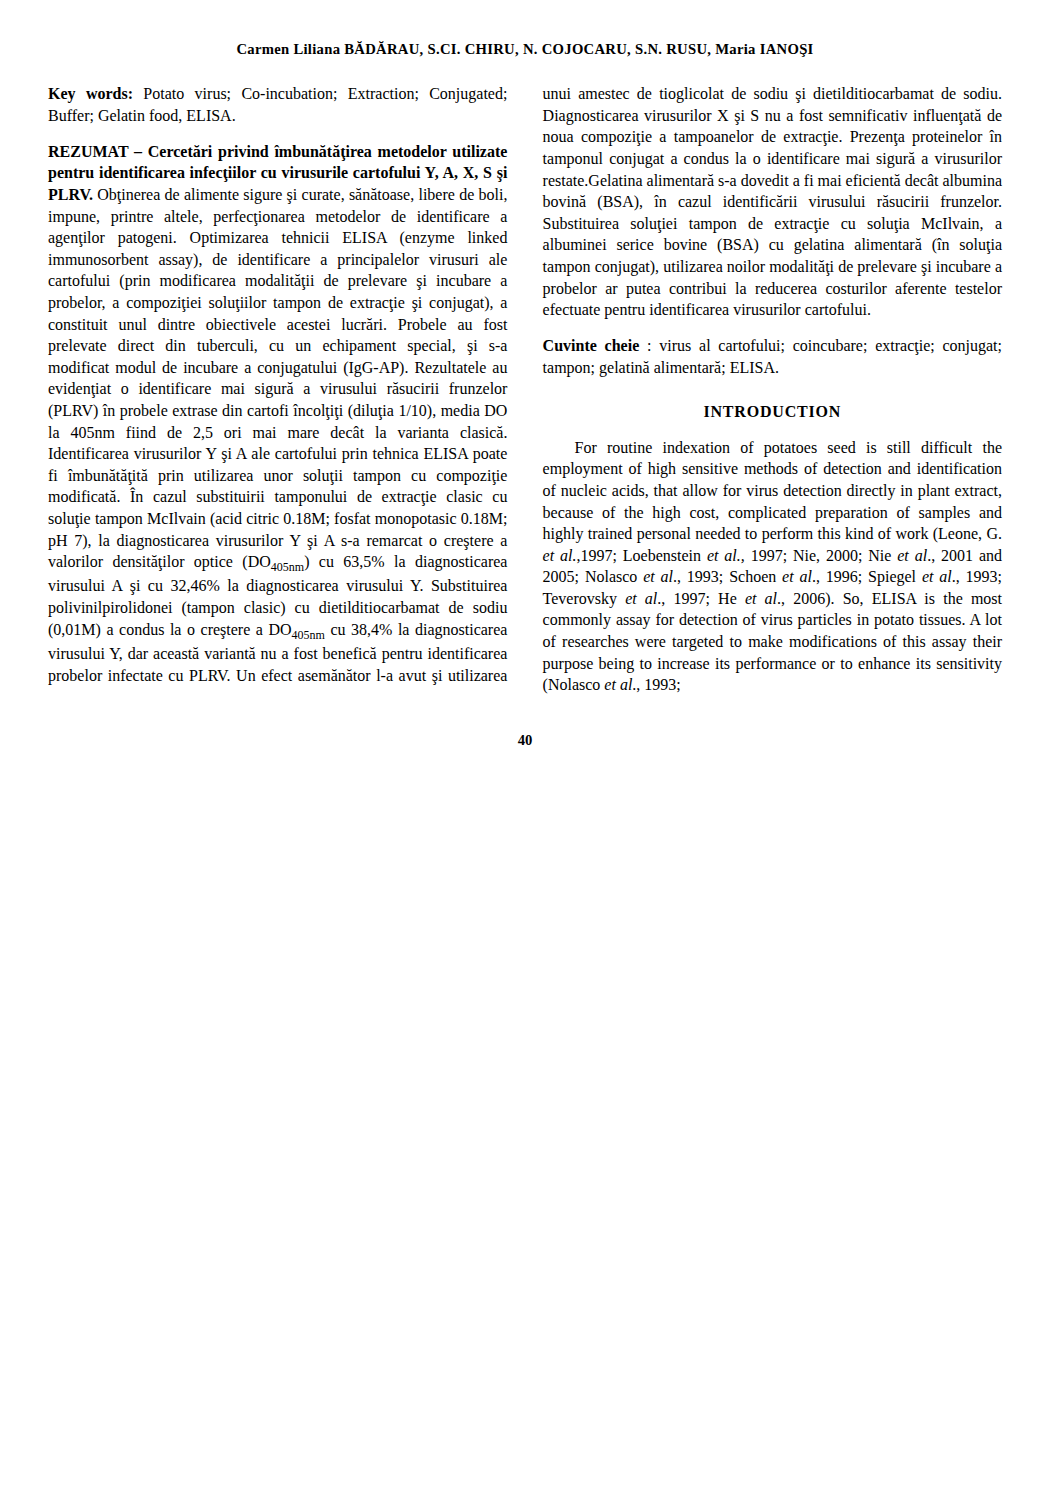Carmen Liliana BĂDĂRAU, S.CI. CHIRU, N. COJOCARU, S.N. RUSU, Maria IANOŞI
Key words: Potato virus; Co-incubation; Extraction; Conjugated; Buffer; Gelatin food, ELISA.
REZUMAT – Cercetări privind îmbunătăţirea metodelor utilizate pentru identificarea infecţiilor cu virusurile cartofului Y, A, X, S şi PLRV. Obţinerea de alimente sigure şi curate, sănătoase, libere de boli, impune, printre altele, perfecţionarea metodelor de identificare a agenţilor patogeni. Optimizarea tehnicii ELISA (enzyme linked immunosorbent assay), de identificare a principalelor virusuri ale cartofului (prin modificarea modalităţii de prelevare şi incubare a probelor, a compoziţiei soluţiilor tampon de extracţie şi conjugat), a constituit unul dintre obiectivele acestei lucrări. Probele au fost prelevate direct din tuberculi, cu un echipament special, şi s-a modificat modul de incubare a conjugatului (IgG-AP). Rezultatele au evidenţiat o identificare mai sigură a virusului răsucirii frunzelor (PLRV) în probele extrase din cartofi încolţiţi (diluţia 1/10), media DO la 405nm fiind de 2,5 ori mai mare decât la varianta clasică. Identificarea virusurilor Y şi A ale cartofului prin tehnica ELISA poate fi îmbunătăţită prin utilizarea unor soluţii tampon cu compoziţie modificată. În cazul substituirii tamponului de extracţie clasic cu soluţie tampon McIlvain (acid citric 0.18M; fosfat monopotasic 0.18M; pH 7), la diagnosticarea virusurilor Y şi A s-a remarcat o creştere a valorilor densităţilor optice (DO405nm) cu 63,5% la diagnosticarea virusului A şi cu 32,46% la diagnosticarea virusului Y. Substituirea polivinilpirolidonei (tampon clasic) cu dietilditiocarbamat de sodiu (0,01M) a condus la o creştere a DO405nm cu 38,4% la diagnosticarea virusului Y, dar această variantă nu a fost benefică pentru identificarea probelor infectate cu PLRV. Un efect asemănător l-a avut şi utilizarea unui amestec de tioglicolat de sodiu şi dietilditiocarbamat de sodiu. Diagnosticarea virusurilor X şi S nu a fost semnificativ influenţată de noua compoziţie a tampoanelor de extracţie. Prezenţa proteinelor în tamponul conjugat a condus la o identificare mai sigură a virusurilor restate.Gelatina alimentară s-a dovedit a fi mai eficientă decât albumina bovină (BSA), în cazul identificării virusului răsucirii frunzelor. Substituirea soluţiei tampon de extracţie cu soluţia McIlvain, a albuminei serice bovine (BSA) cu gelatina alimentară (în soluţia tampon conjugat), utilizarea noilor modalităţi de prelevare şi incubare a probelor ar putea contribui la reducerea costurilor aferente testelor efectuate pentru identificarea virusurilor cartofului.
Cuvinte cheie : virus al cartofului; coincubare; extracţie; conjugat; tampon; gelatină alimentară; ELISA.
INTRODUCTION
For routine indexation of potatoes seed is still difficult the employment of high sensitive methods of detection and identification of nucleic acids, that allow for virus detection directly in plant extract, because of the high cost, complicated preparation of samples and highly trained personal needed to perform this kind of work (Leone, G. et al.,1997; Loebenstein et al., 1997; Nie, 2000; Nie et al., 2001 and 2005; Nolasco et al., 1993; Schoen et al., 1996; Spiegel et al., 1993; Teverovsky et al., 1997; He et al., 2006). So, ELISA is the most commonly assay for detection of virus particles in potato tissues. A lot of researches were targeted to make modifications of this assay their purpose being to increase its performance or to enhance its sensitivity (Nolasco et al., 1993;
40